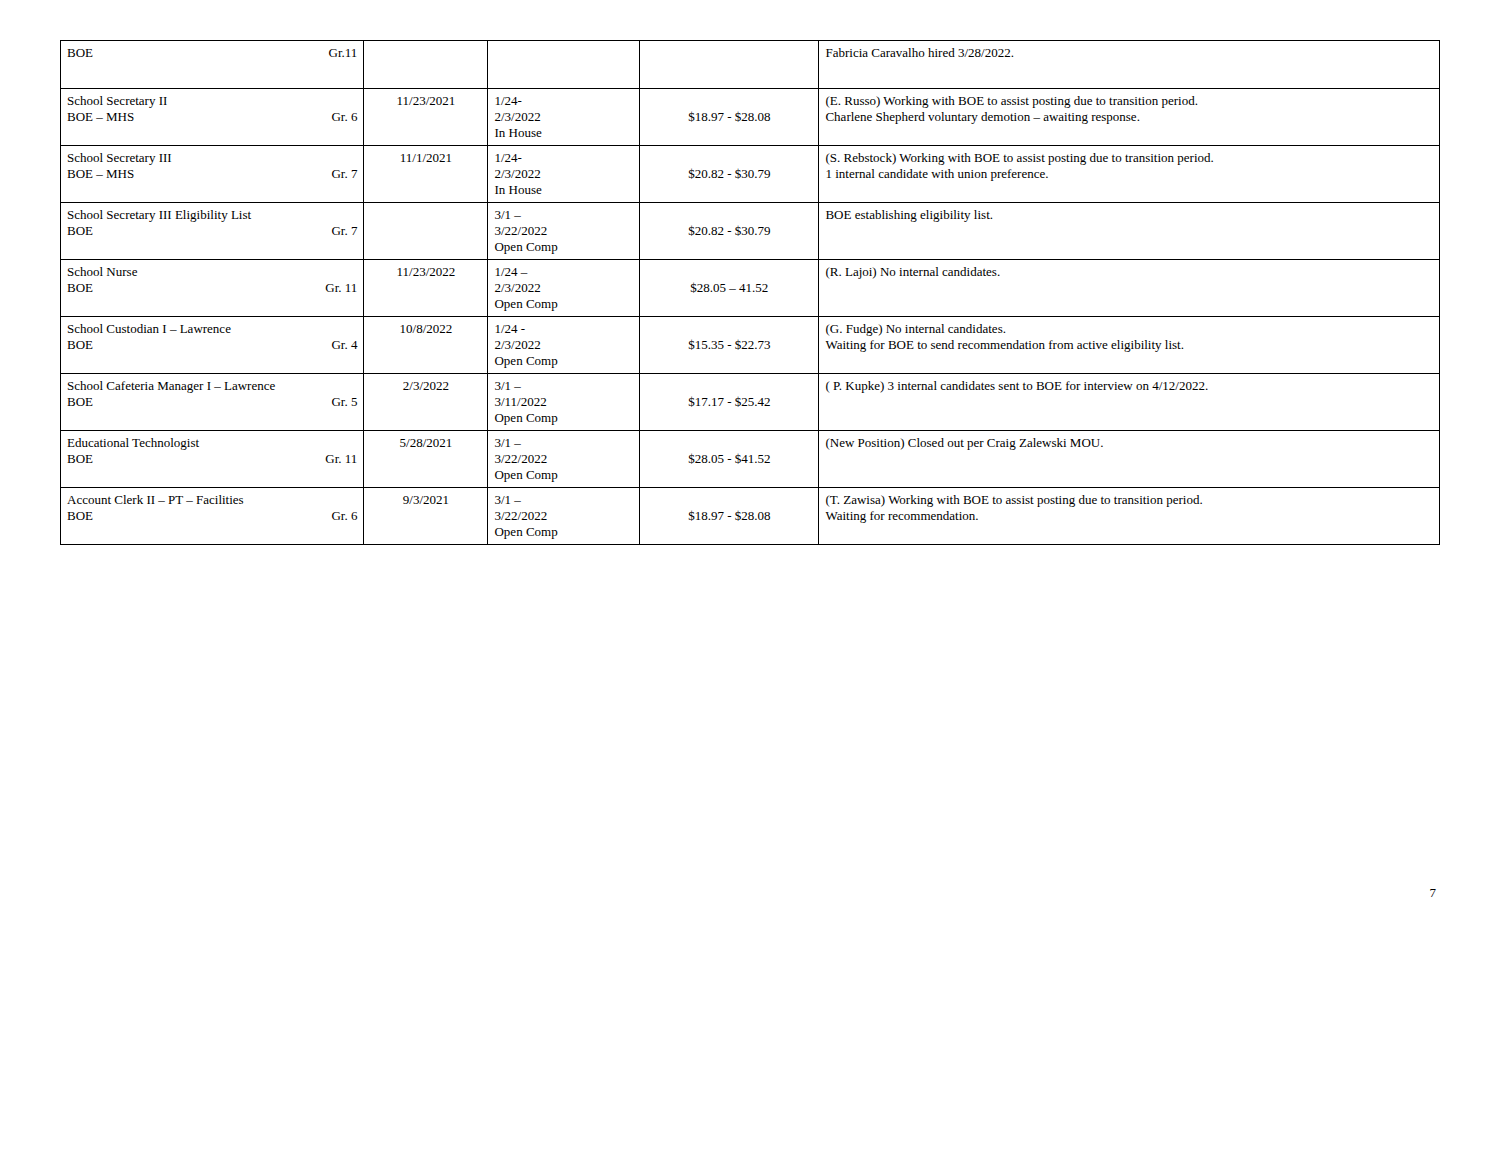| BOE Gr.11 | | | | Fabricia Caravalho hired 3/28/2022. |
| School Secretary II BOE – MHS Gr. 6 | 11/23/2021 | 1/24- 2/3/2022 In House | $18.97 - $28.08 | (E. Russo) Working with BOE to assist posting due to transition period. Charlene Shepherd voluntary demotion – awaiting response. |
| School Secretary III BOE – MHS Gr. 7 | 11/1/2021 | 1/24- 2/3/2022 In House | $20.82 - $30.79 | (S. Rebstock) Working with BOE to assist posting due to transition period. 1 internal candidate with union preference. |
| School Secretary III Eligibility List BOE Gr. 7 | | 3/1 – 3/22/2022 Open Comp | $20.82 - $30.79 | BOE establishing eligibility list. |
| School Nurse BOE Gr. 11 | 11/23/2022 | 1/24 – 2/3/2022 Open Comp | $28.05 – 41.52 | (R. Lajoi) No internal candidates. |
| School Custodian I – Lawrence BOE Gr. 4 | 10/8/2022 | 1/24 - 2/3/2022 Open Comp | $15.35 - $22.73 | (G. Fudge) No internal candidates. Waiting for BOE to send recommendation from active eligibility list. |
| School Cafeteria Manager I – Lawrence BOE Gr. 5 | 2/3/2022 | 3/1 – 3/11/2022 Open Comp | $17.17 - $25.42 | ( P. Kupke) 3 internal candidates sent to BOE for interview on 4/12/2022. |
| Educational Technologist BOE Gr. 11 | 5/28/2021 | 3/1 – 3/22/2022 Open Comp | $28.05 - $41.52 | (New Position) Closed out per Craig Zalewski MOU. |
| Account Clerk II – PT – Facilities BOE Gr. 6 | 9/3/2021 | 3/1 – 3/22/2022 Open Comp | $18.97 - $28.08 | (T. Zawisa) Working with BOE to assist posting due to transition period. Waiting for recommendation. |
7